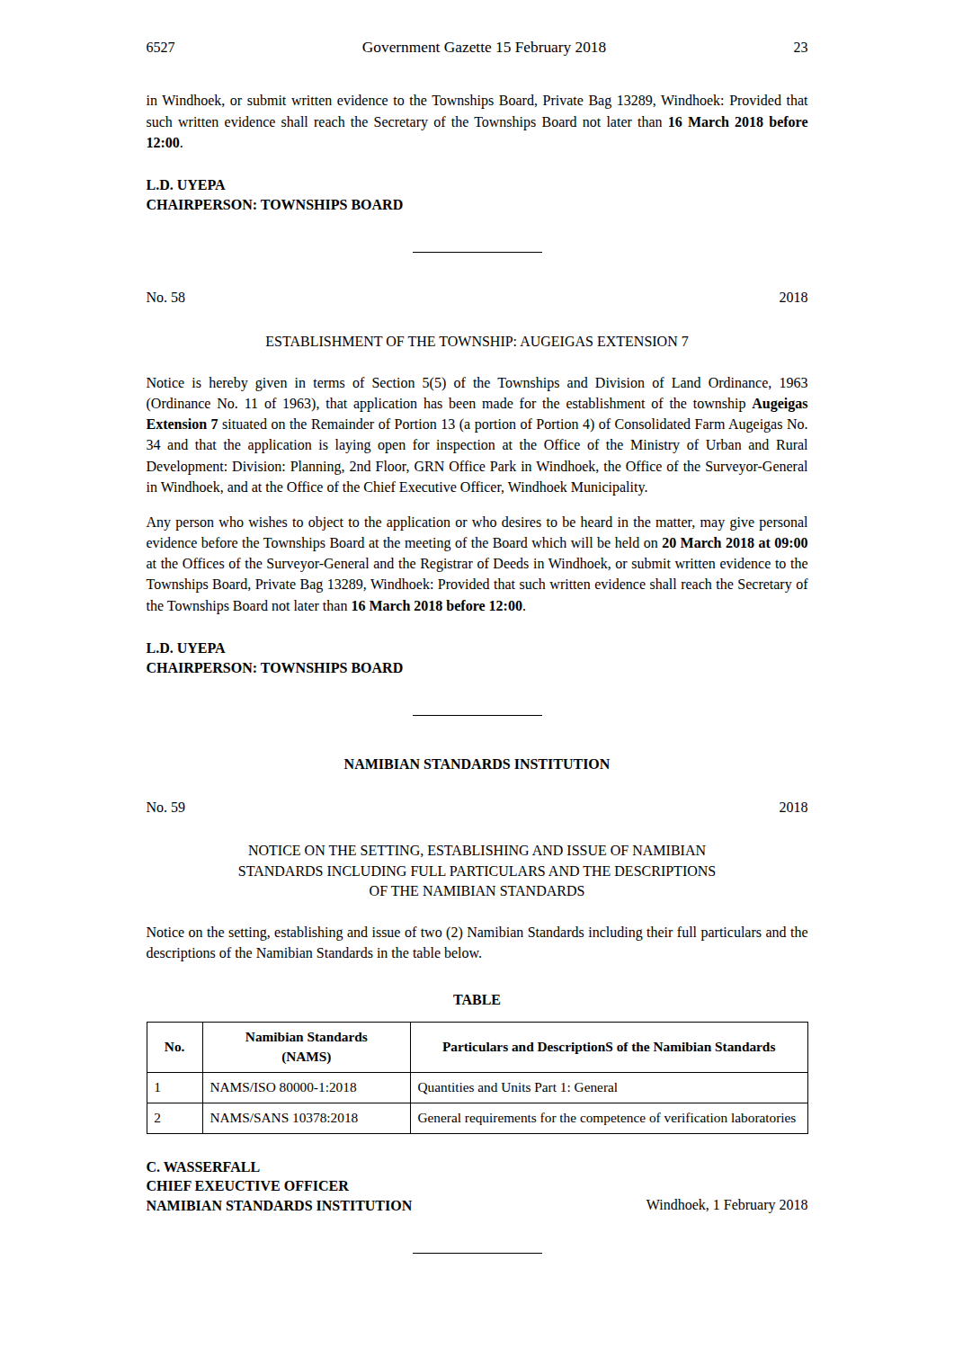6527
Government Gazette 15 February 2018
23
in Windhoek, or submit written evidence to the Townships Board, Private Bag 13289, Windhoek: Provided that such written evidence shall reach the Secretary of the Townships Board not later than 16 March 2018 before 12:00.
L.D. UYEPA CHAIRPERSON: TOWNSHIPS BOARD
No. 58 2018
Establishment of the Township: Augeigas Extension 7
Notice is hereby given in terms of Section 5(5) of the Townships and Division of Land Ordinance, 1963 (Ordinance No. 11 of 1963), that application has been made for the establishment of the township Augeigas Extension 7 situated on the Remainder of Portion 13 (a portion of Portion 4) of Consolidated Farm Augeigas No. 34 and that the application is laying open for inspection at the Office of the Ministry of Urban and Rural Development: Division: Planning, 2nd Floor, GRN Office Park in Windhoek, the Office of the Surveyor-General in Windhoek, and at the Office of the Chief Executive Officer, Windhoek Municipality.
Any person who wishes to object to the application or who desires to be heard in the matter, may give personal evidence before the Townships Board at the meeting of the Board which will be held on 20 March 2018 at 09:00 at the Offices of the Surveyor-General and the Registrar of Deeds in Windhoek, or submit written evidence to the Townships Board, Private Bag 13289, Windhoek: Provided that such written evidence shall reach the Secretary of the Townships Board not later than 16 March 2018 before 12:00.
L.D. UYEPA CHAIRPERSON: TOWNSHIPS BOARD
NAMIBIAN STANDARDS INSTITUTION
No. 59 2018
NOTICE ON THE SETTING, ESTABLISHING AND ISSUE OF NAMIBIAN
STANDARDS INCLUDING FULL PARTICULARS AND THE DESCRIPTIONS
OF THE NAMIBIAN STANDARDS
Notice on the setting, establishing and issue of two (2) Namibian Standards including their full particulars and the descriptions of the Namibian Standards in the table below.
TABLE
| No. | Namibian Standards (NAMS) | Particulars and DescriptionS of the Namibian Standards |
| --- | --- | --- |
| 1 | NAMS/ISO 80000-1:2018 | Quantities and Units Part 1: General |
| 2 | NAMS/SANS 10378:2018 | General requirements for the competence of verification laboratories |
C. WASSERFALL CHIEF EXEUCTIVE OFFICER NAMIBIAN STANDARDS INSTITUTION
Windhoek, 1 February 2018